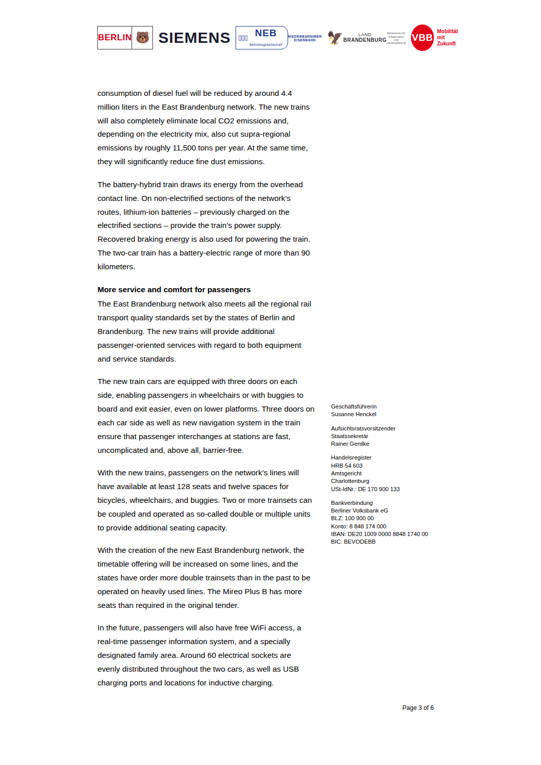BERLIN
🐻
SIEMENS
▯▯▯ NEB
Betriebsgesellschaft
NIEDERBARNIMER EISENBAHN
🦅
LANDBRANDENBURG
Ministerium für Infrastruktur
und Landesplanung
VBB
Mobilität
mit Zukunft
consumption of diesel fuel will be reduced by around 4.4 million liters in the East Brandenburg network. The new trains will also completely eliminate local CO2 emissions and, depending on the electricity mix, also cut supra-regional emissions by roughly 11,500 tons per year. At the same time, they will significantly reduce fine dust emissions.
The battery-hybrid train draws its energy from the overhead contact line. On non-electrified sections of the network’s routes, lithium-ion batteries – previously charged on the electrified sections – provide the train’s power supply. Recovered braking energy is also used for powering the train. The two-car train has a battery-electric range of more than 90 kilometers.
More service and comfort for passengers
The East Brandenburg network also meets all the regional rail transport quality standards set by the states of Berlin and Brandenburg. The new trains will provide additional passenger-oriented services with regard to both equipment and service standards.
The new train cars are equipped with three doors on each side, enabling passengers in wheelchairs or with buggies to board and exit easier, even on lower platforms. Three doors on each car side as well as new navigation system in the train ensure that passenger interchanges at stations are fast, uncomplicated and, above all, barrier-free.
With the new trains, passengers on the network’s lines will have available at least 128 seats and twelve spaces for bicycles, wheelchairs, and buggies. Two or more trainsets can be coupled and operated as so-called double or multiple units to provide additional seating capacity.
With the creation of the new East Brandenburg network, the timetable offering will be increased on some lines, and the states have order more double trainsets than in the past to be operated on heavily used lines. The Mireo Plus B has more seats than required in the original tender.
In the future, passengers will also have free WiFi access, a real-time passenger information system, and a specially designated family area. Around 60 electrical sockets are evenly distributed throughout the two cars, as well as USB charging ports and locations for inductive charging.
Geschäftsführerin
Susanne Henckel
Aufsichtsratsvorsitzender
Staatssekretär
Rainer Genilke
Handelsregister
HRB 54 603
Amtsgericht
Charlottenburg
USt-IdNr.: DE 170 900 133
Bankverbindung
Berliner Volksbank eG
BLZ: 100 900 00
Konto: 8 848 174 000
IBAN: DE20 1009 0000 8848 1740 00
BIC: BEVODEBB
Page 3 of 6